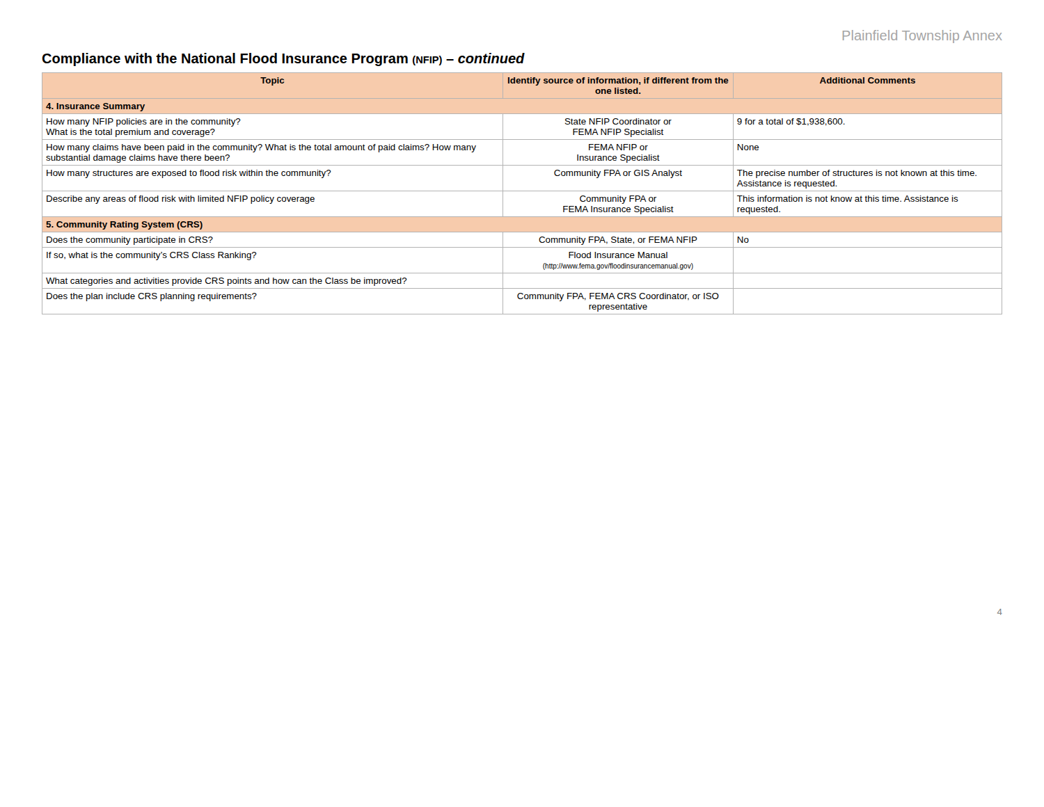Plainfield Township Annex
Compliance with the National Flood Insurance Program (NFIP) – continued
| Topic | Identify source of information, if different from the one listed. | Additional Comments |
| --- | --- | --- |
| 4. Insurance Summary |
| How many NFIP policies are in the community? What is the total premium and coverage? | State NFIP Coordinator or FEMA NFIP Specialist | 9 for a total of $1,938,600. |
| How many claims have been paid in the community? What is the total amount of paid claims? How many substantial damage claims have there been? | FEMA NFIP or Insurance Specialist | None |
| How many structures are exposed to flood risk within the community? | Community FPA or GIS Analyst | The precise number of structures is not known at this time. Assistance is requested. |
| Describe any areas of flood risk with limited NFIP policy coverage | Community FPA or FEMA Insurance Specialist | This information is not know at this time. Assistance is requested. |
| 5. Community Rating System (CRS) |
| Does the community participate in CRS? | Community FPA, State, or FEMA NFIP | No |
| If so, what is the community’s CRS Class Ranking? | Flood Insurance Manual (http://www.fema.gov/floodinsurancemanual.gov) | |
| What categories and activities provide CRS points and how can the Class be improved? | | |
| Does the plan include CRS planning requirements? | Community FPA, FEMA CRS Coordinator, or ISO representative | |
4